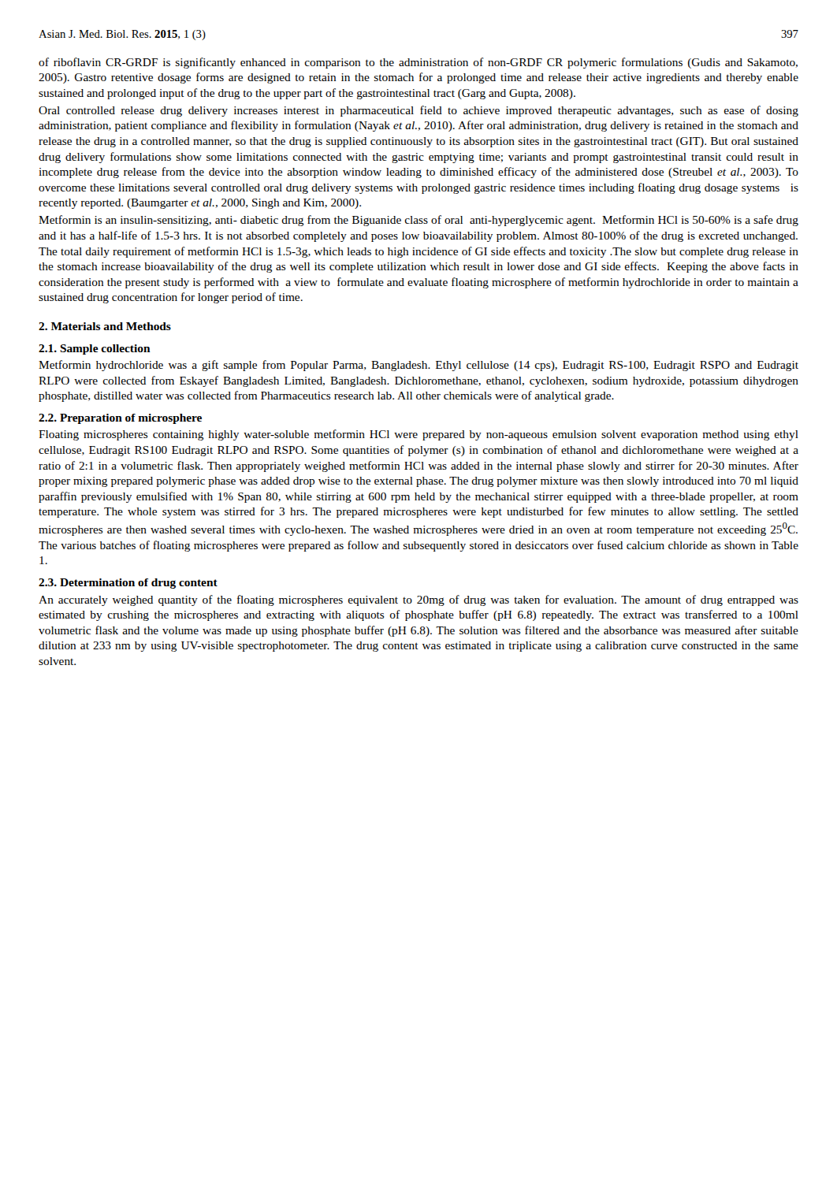Asian J. Med. Biol. Res. 2015, 1 (3) 397
of riboflavin CR-GRDF is significantly enhanced in comparison to the administration of non-GRDF CR polymeric formulations (Gudis and Sakamoto, 2005). Gastro retentive dosage forms are designed to retain in the stomach for a prolonged time and release their active ingredients and thereby enable sustained and prolonged input of the drug to the upper part of the gastrointestinal tract (Garg and Gupta, 2008).
Oral controlled release drug delivery increases interest in pharmaceutical field to achieve improved therapeutic advantages, such as ease of dosing administration, patient compliance and flexibility in formulation (Nayak et al., 2010). After oral administration, drug delivery is retained in the stomach and release the drug in a controlled manner, so that the drug is supplied continuously to its absorption sites in the gastrointestinal tract (GIT). But oral sustained drug delivery formulations show some limitations connected with the gastric emptying time; variants and prompt gastrointestinal transit could result in incomplete drug release from the device into the absorption window leading to diminished efficacy of the administered dose (Streubel et al., 2003). To overcome these limitations several controlled oral drug delivery systems with prolonged gastric residence times including floating drug dosage systems is recently reported. (Baumgarter et al., 2000, Singh and Kim, 2000).
Metformin is an insulin-sensitizing, anti- diabetic drug from the Biguanide class of oral anti-hyperglycemic agent. Metformin HCl is 50-60% is a safe drug and it has a half-life of 1.5-3 hrs. It is not absorbed completely and poses low bioavailability problem. Almost 80-100% of the drug is excreted unchanged. The total daily requirement of metformin HCl is 1.5-3g, which leads to high incidence of GI side effects and toxicity .The slow but complete drug release in the stomach increase bioavailability of the drug as well its complete utilization which result in lower dose and GI side effects. Keeping the above facts in consideration the present study is performed with a view to formulate and evaluate floating microsphere of metformin hydrochloride in order to maintain a sustained drug concentration for longer period of time.
2. Materials and Methods
2.1. Sample collection
Metformin hydrochloride was a gift sample from Popular Parma, Bangladesh. Ethyl cellulose (14 cps), Eudragit RS-100, Eudragit RSPO and Eudragit RLPO were collected from Eskayef Bangladesh Limited, Bangladesh. Dichloromethane, ethanol, cyclohexen, sodium hydroxide, potassium dihydrogen phosphate, distilled water was collected from Pharmaceutics research lab. All other chemicals were of analytical grade.
2.2. Preparation of microsphere
Floating microspheres containing highly water-soluble metformin HCl were prepared by non-aqueous emulsion solvent evaporation method using ethyl cellulose, Eudragit RS100 Eudragit RLPO and RSPO. Some quantities of polymer (s) in combination of ethanol and dichloromethane were weighed at a ratio of 2:1 in a volumetric flask. Then appropriately weighed metformin HCl was added in the internal phase slowly and stirrer for 20-30 minutes. After proper mixing prepared polymeric phase was added drop wise to the external phase. The drug polymer mixture was then slowly introduced into 70 ml liquid paraffin previously emulsified with 1% Span 80, while stirring at 600 rpm held by the mechanical stirrer equipped with a three-blade propeller, at room temperature. The whole system was stirred for 3 hrs. The prepared microspheres were kept undisturbed for few minutes to allow settling. The settled microspheres are then washed several times with cyclo-hexen. The washed microspheres were dried in an oven at room temperature not exceeding 250C. The various batches of floating microspheres were prepared as follow and subsequently stored in desiccators over fused calcium chloride as shown in Table 1.
2.3. Determination of drug content
An accurately weighed quantity of the floating microspheres equivalent to 20mg of drug was taken for evaluation. The amount of drug entrapped was estimated by crushing the microspheres and extracting with aliquots of phosphate buffer (pH 6.8) repeatedly. The extract was transferred to a 100ml volumetric flask and the volume was made up using phosphate buffer (pH 6.8). The solution was filtered and the absorbance was measured after suitable dilution at 233 nm by using UV-visible spectrophotometer. The drug content was estimated in triplicate using a calibration curve constructed in the same solvent.